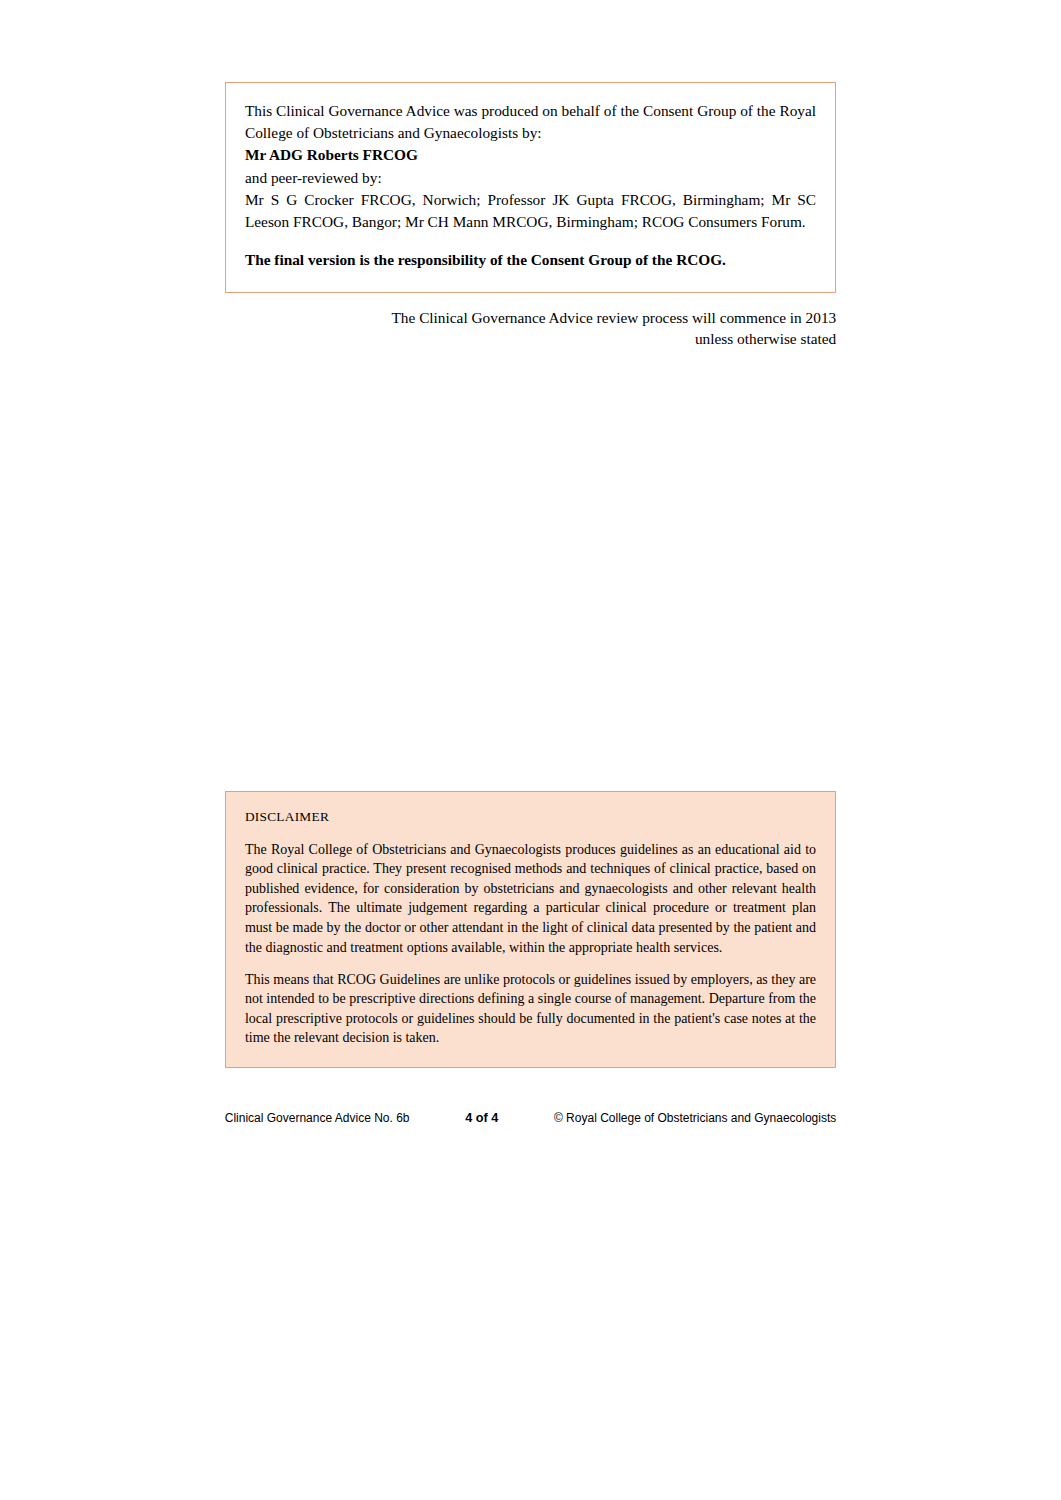This Clinical Governance Advice was produced on behalf of the Consent Group of the Royal College of Obstetricians and Gynaecologists by:
Mr ADG Roberts FRCOG
and peer-reviewed by:
Mr S G Crocker FRCOG, Norwich; Professor JK Gupta FRCOG, Birmingham; Mr SC Leeson FRCOG, Bangor; Mr CH Mann MRCOG, Birmingham; RCOG Consumers Forum.
The final version is the responsibility of the Consent Group of the RCOG.
The Clinical Governance Advice review process will commence in 2013
unless otherwise stated
DISCLAIMER
The Royal College of Obstetricians and Gynaecologists produces guidelines as an educational aid to good clinical practice. They present recognised methods and techniques of clinical practice, based on published evidence, for consideration by obstetricians and gynaecologists and other relevant health professionals. The ultimate judgement regarding a particular clinical procedure or treatment plan must be made by the doctor or other attendant in the light of clinical data presented by the patient and the diagnostic and treatment options available, within the appropriate health services.
This means that RCOG Guidelines are unlike protocols or guidelines issued by employers, as they are not intended to be prescriptive directions defining a single course of management. Departure from the local prescriptive protocols or guidelines should be fully documented in the patient's case notes at the time the relevant decision is taken.
Clinical Governance Advice No. 6b
4 of 4
© Royal College of Obstetricians and Gynaecologists